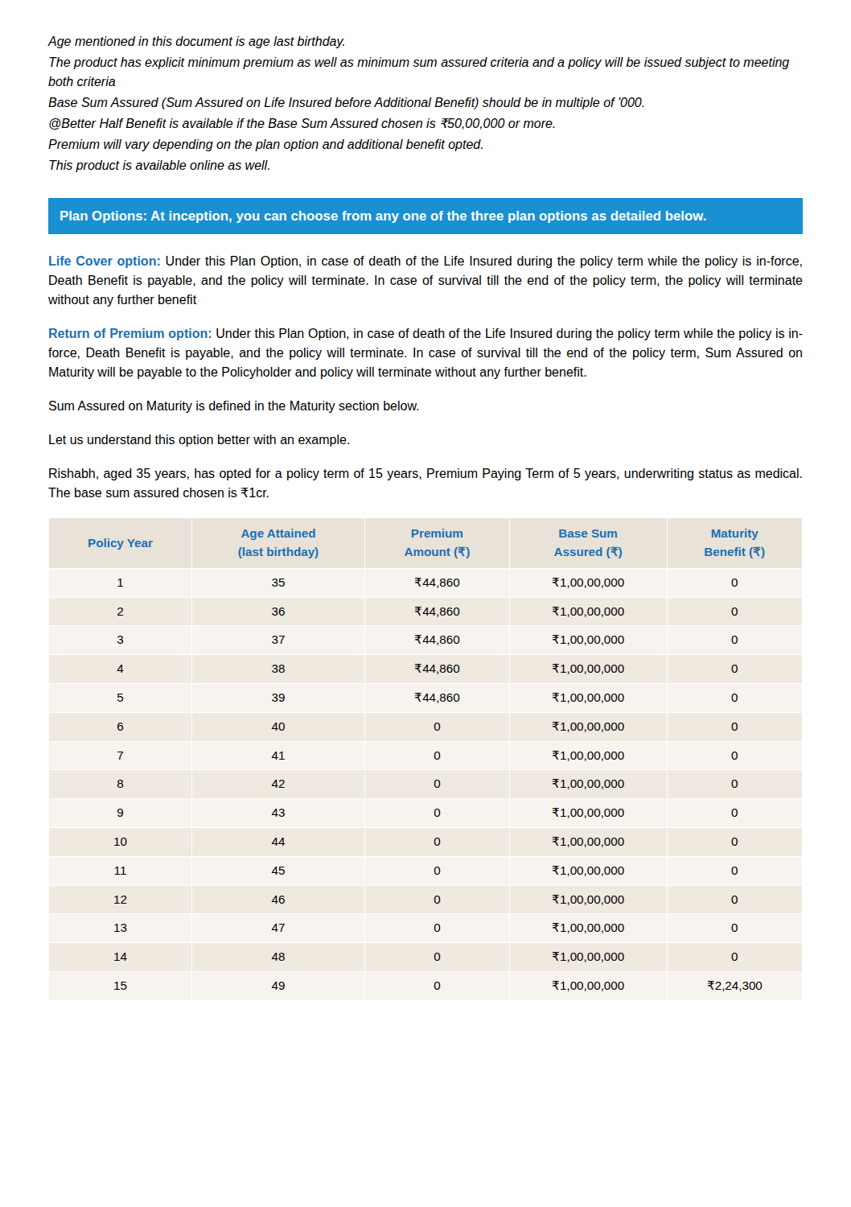Age mentioned in this document is age last birthday.
The product has explicit minimum premium as well as minimum sum assured criteria and a policy will be issued subject to meeting both criteria
Base Sum Assured (Sum Assured on Life Insured before Additional Benefit) should be in multiple of '000.
@Better Half Benefit is available if the Base Sum Assured chosen is ₹50,00,000 or more.
Premium will vary depending on the plan option and additional benefit opted.
This product is available online as well.
Plan Options: At inception, you can choose from any one of the three plan options as detailed below.
Life Cover option: Under this Plan Option, in case of death of the Life Insured during the policy term while the policy is in-force, Death Benefit is payable, and the policy will terminate. In case of survival till the end of the policy term, the policy will terminate without any further benefit
Return of Premium option: Under this Plan Option, in case of death of the Life Insured during the policy term while the policy is in-force, Death Benefit is payable, and the policy will terminate. In case of survival till the end of the policy term, Sum Assured on Maturity will be payable to the Policyholder and policy will terminate without any further benefit.
Sum Assured on Maturity is defined in the Maturity section below.
Let us understand this option better with an example.
Rishabh, aged 35 years, has opted for a policy term of 15 years, Premium Paying Term of 5 years, underwriting status as medical. The base sum assured chosen is ₹1cr.
| Policy Year | Age Attained (last birthday) | Premium Amount (₹) | Base Sum Assured (₹) | Maturity Benefit (₹) |
| --- | --- | --- | --- | --- |
| 1 | 35 | ₹44,860 | ₹1,00,00,000 | 0 |
| 2 | 36 | ₹44,860 | ₹1,00,00,000 | 0 |
| 3 | 37 | ₹44,860 | ₹1,00,00,000 | 0 |
| 4 | 38 | ₹44,860 | ₹1,00,00,000 | 0 |
| 5 | 39 | ₹44,860 | ₹1,00,00,000 | 0 |
| 6 | 40 | 0 | ₹1,00,00,000 | 0 |
| 7 | 41 | 0 | ₹1,00,00,000 | 0 |
| 8 | 42 | 0 | ₹1,00,00,000 | 0 |
| 9 | 43 | 0 | ₹1,00,00,000 | 0 |
| 10 | 44 | 0 | ₹1,00,00,000 | 0 |
| 11 | 45 | 0 | ₹1,00,00,000 | 0 |
| 12 | 46 | 0 | ₹1,00,00,000 | 0 |
| 13 | 47 | 0 | ₹1,00,00,000 | 0 |
| 14 | 48 | 0 | ₹1,00,00,000 | 0 |
| 15 | 49 | 0 | ₹1,00,00,000 | ₹2,24,300 |